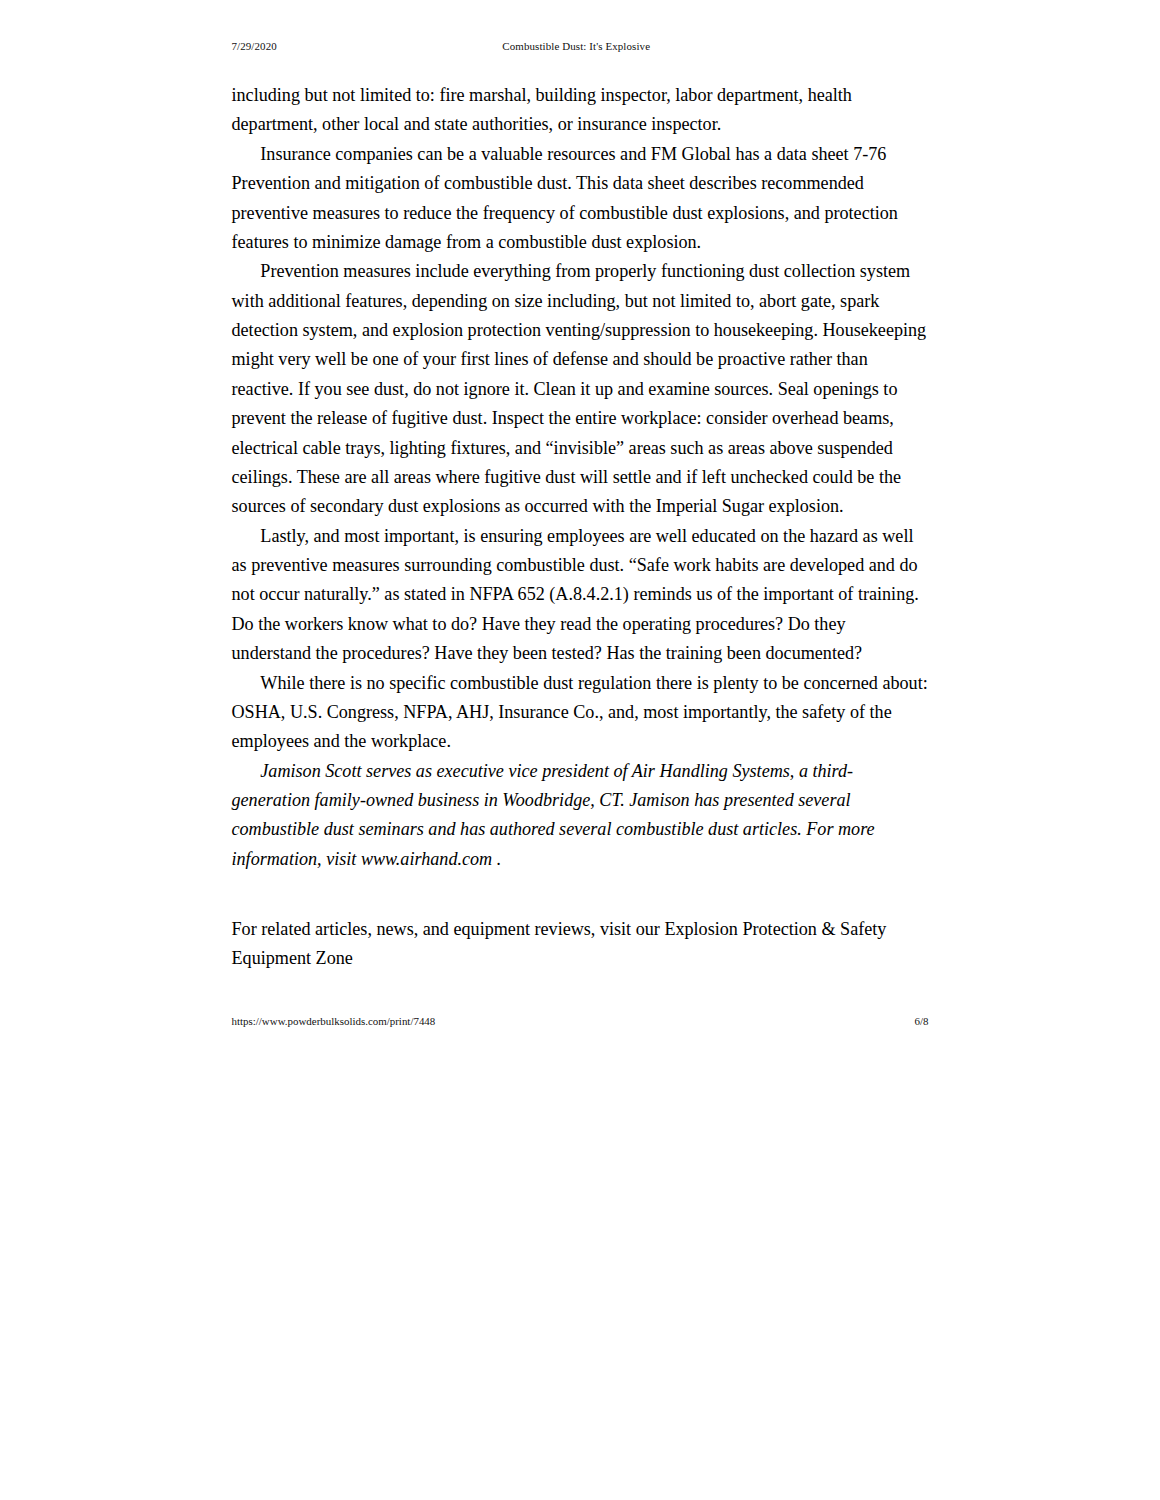7/29/2020 Combustible Dust: It's Explosive
including but not limited to: fire marshal, building inspector, labor department, health department, other local and state authorities, or insurance inspector.
Insurance companies can be a valuable resources and FM Global has a data sheet 7-76 Prevention and mitigation of combustible dust. This data sheet describes recommended preventive measures to reduce the frequency of combustible dust explosions, and protection features to minimize damage from a combustible dust explosion.
Prevention measures include everything from properly functioning dust collection system with additional features, depending on size including, but not limited to, abort gate, spark detection system, and explosion protection venting/suppression to housekeeping. Housekeeping might very well be one of your first lines of defense and should be proactive rather than reactive. If you see dust, do not ignore it. Clean it up and examine sources. Seal openings to prevent the release of fugitive dust. Inspect the entire workplace: consider overhead beams, electrical cable trays, lighting fixtures, and “invisible” areas such as areas above suspended ceilings. These are all areas where fugitive dust will settle and if left unchecked could be the sources of secondary dust explosions as occurred with the Imperial Sugar explosion.
Lastly, and most important, is ensuring employees are well educated on the hazard as well as preventive measures surrounding combustible dust. “Safe work habits are developed and do not occur naturally.” as stated in NFPA 652 (A.8.4.2.1) reminds us of the important of training. Do the workers know what to do? Have they read the operating procedures? Do they understand the procedures? Have they been tested? Has the training been documented?
While there is no specific combustible dust regulation there is plenty to be concerned about: OSHA, U.S. Congress, NFPA, AHJ, Insurance Co., and, most importantly, the safety of the employees and the workplace.
Jamison Scott serves as executive vice president of Air Handling Systems, a third-generation family-owned business in Woodbridge, CT. Jamison has presented several combustible dust seminars and has authored several combustible dust articles. For more information, visit www.airhand.com .
For related articles, news, and equipment reviews, visit our Explosion Protection & Safety Equipment Zone
https://www.powderbulksolids.com/print/7448 6/8